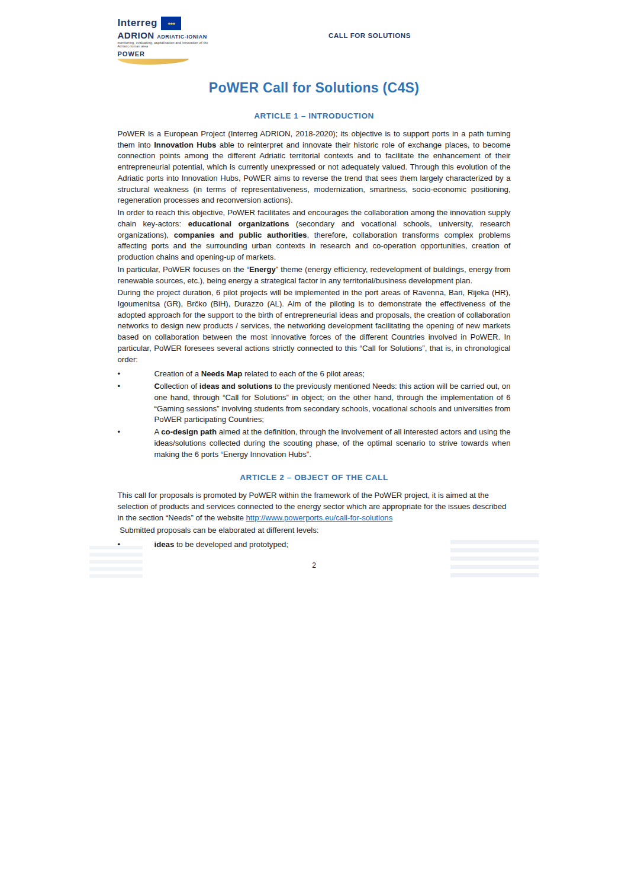Interreg
ADRION ADRIATIC-IONIAN
monitoring, evaluating, capitalisation and innovation of the Adriatic-Ionian area
POWER
CALL FOR SOLUTIONS
PoWER Call for Solutions (C4S)
ARTICLE 1 – INTRODUCTION
PoWER is a European Project (Interreg ADRION, 2018-2020); its objective is to support ports in a path turning them into Innovation Hubs able to reinterpret and innovate their historic role of exchange places, to become connection points among the different Adriatic territorial contexts and to facilitate the enhancement of their entrepreneurial potential, which is currently unexpressed or not adequately valued. Through this evolution of the Adriatic ports into Innovation Hubs, PoWER aims to reverse the trend that sees them largely characterized by a structural weakness (in terms of representativeness, modernization, smartness, socio-economic positioning, regeneration processes and reconversion actions).
In order to reach this objective, PoWER facilitates and encourages the collaboration among the innovation supply chain key-actors: educational organizations (secondary and vocational schools, university, research organizations), companies and public authorities, therefore, collaboration transforms complex problems affecting ports and the surrounding urban contexts in research and co-operation opportunities, creation of production chains and opening-up of markets.
In particular, PoWER focuses on the “Energy” theme (energy efficiency, redevelopment of buildings, energy from renewable sources, etc.), being energy a strategical factor in any territorial/business development plan.
During the project duration, 6 pilot projects will be implemented in the port areas of Ravenna, Bari, Rijeka (HR), Igoumenitsa (GR), Brčko (BiH), Durazzo (AL). Aim of the piloting is to demonstrate the effectiveness of the adopted approach for the support to the birth of entrepreneurial ideas and proposals, the creation of collaboration networks to design new products / services, the networking development facilitating the opening of new markets based on collaboration between the most innovative forces of the different Countries involved in PoWER. In particular, PoWER foresees several actions strictly connected to this “Call for Solutions”, that is, in chronological order:
Creation of a Needs Map related to each of the 6 pilot areas;
Collection of ideas and solutions to the previously mentioned Needs: this action will be carried out, on one hand, through “Call for Solutions” in object; on the other hand, through the implementation of 6 “Gaming sessions” involving students from secondary schools, vocational schools and universities from PoWER participating Countries;
A co-design path aimed at the definition, through the involvement of all interested actors and using the ideas/solutions collected during the scouting phase, of the optimal scenario to strive towards when making the 6 ports “Energy Innovation Hubs”.
ARTICLE 2 – OBJECT OF THE CALL
This call for proposals is promoted by PoWER within the framework of the PoWER project, it is aimed at the selection of products and services connected to the energy sector which are appropriate for the issues described in the section “Needs” of the website http://www.powerports.eu/call-for-solutions
Submitted proposals can be elaborated at different levels:
ideas to be developed and prototyped;
2